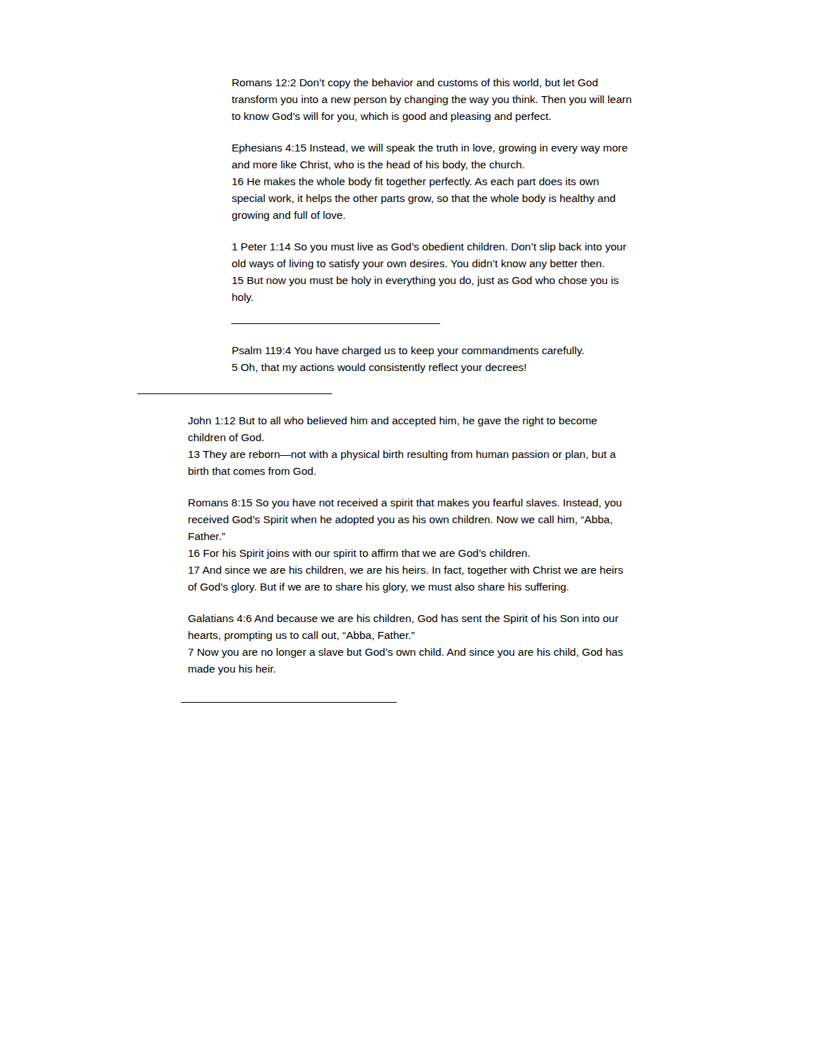Romans 12:2 Don’t copy the behavior and customs of this world, but let God transform you into a new person by changing the way you think. Then you will learn to know God’s will for you, which is good and pleasing and perfect.
Ephesians 4:15 Instead, we will speak the truth in love, growing in every way more and more like Christ, who is the head of his body, the church.
16 He makes the whole body fit together perfectly. As each part does its own special work, it helps the other parts grow, so that the whole body is healthy and growing and full of love.
1 Peter 1:14 So you must live as God’s obedient children. Don’t slip back into your old ways of living to satisfy your own desires. You didn’t know any better then.
15 But now you must be holy in everything you do, just as God who chose you is holy.
Psalm 119:4 You have charged us to keep your commandments carefully.
5 Oh, that my actions would consistently reflect your decrees!
John 1:12 But to all who believed him and accepted him, he gave the right to become children of God.
13 They are reborn—not with a physical birth resulting from human passion or plan, but a birth that comes from God.
Romans 8:15 So you have not received a spirit that makes you fearful slaves. Instead, you received God’s Spirit when he adopted you as his own children. Now we call him, “Abba, Father.”
16 For his Spirit joins with our spirit to affirm that we are God’s children.
17 And since we are his children, we are his heirs. In fact, together with Christ we are heirs of God’s glory. But if we are to share his glory, we must also share his suffering.
Galatians 4:6 And because we are his children, God has sent the Spirit of his Son into our hearts, prompting us to call out, “Abba, Father.”
7 Now you are no longer a slave but God’s own child. And since you are his child, God has made you his heir.